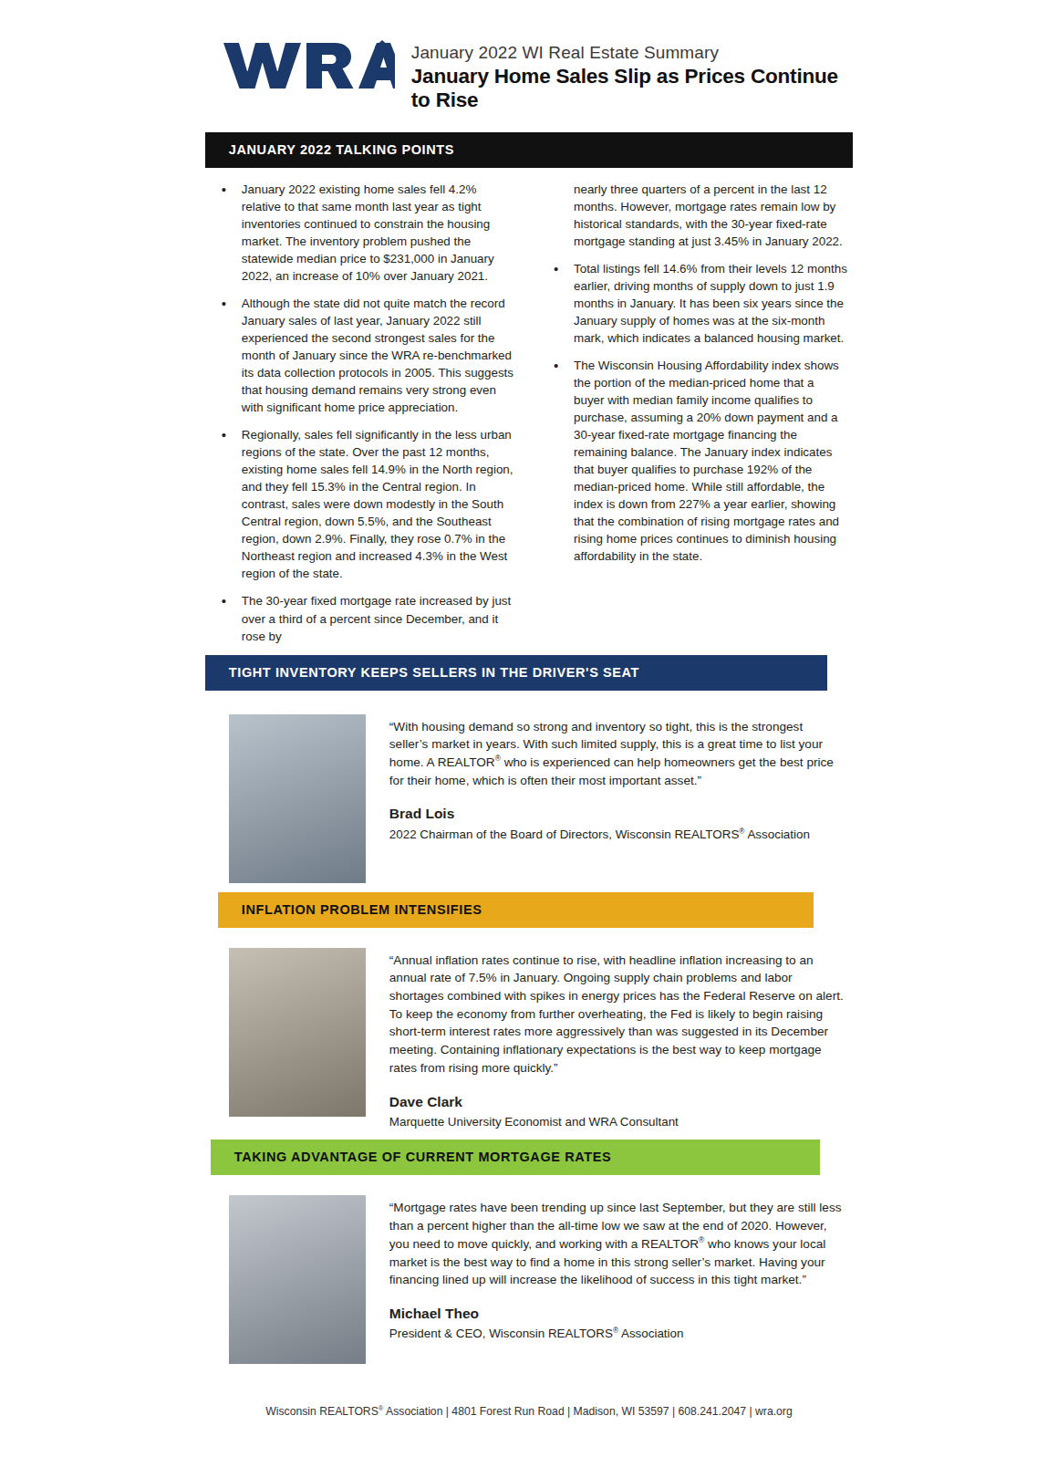January 2022 WI Real Estate Summary
January Home Sales Slip as Prices Continue to Rise
January 2022 Talking Points
January 2022 existing home sales fell 4.2% relative to that same month last year as tight inventories continued to constrain the housing market. The inventory problem pushed the statewide median price to $231,000 in January 2022, an increase of 10% over January 2021.
Although the state did not quite match the record January sales of last year, January 2022 still experienced the second strongest sales for the month of January since the WRA re-benchmarked its data collection protocols in 2005. This suggests that housing demand remains very strong even with significant home price appreciation.
Regionally, sales fell significantly in the less urban regions of the state. Over the past 12 months, existing home sales fell 14.9% in the North region, and they fell 15.3% in the Central region. In contrast, sales were down modestly in the South Central region, down 5.5%, and the Southeast region, down 2.9%. Finally, they rose 0.7% in the Northeast region and increased 4.3% in the West region of the state.
The 30-year fixed mortgage rate increased by just over a third of a percent since December, and it rose by
nearly three quarters of a percent in the last 12 months. However, mortgage rates remain low by historical standards, with the 30-year fixed-rate mortgage standing at just 3.45% in January 2022.
Total listings fell 14.6% from their levels 12 months earlier, driving months of supply down to just 1.9 months in January. It has been six years since the January supply of homes was at the six-month mark, which indicates a balanced housing market.
The Wisconsin Housing Affordability index shows the portion of the median-priced home that a buyer with median family income qualifies to purchase, assuming a 20% down payment and a 30-year fixed-rate mortgage financing the remaining balance. The January index indicates that buyer qualifies to purchase 192% of the median-priced home. While still affordable, the index is down from 227% a year earlier, showing that the combination of rising mortgage rates and rising home prices continues to diminish housing affordability in the state.
Tight Inventory Keeps Sellers in the Driver's Seat
“With housing demand so strong and inventory so tight, this is the strongest seller’s market in years. With such limited supply, this is a great time to list your home. A REALTOR® who is experienced can help homeowners get the best price for their home, which is often their most important asset.”
Brad Lois
2022 Chairman of the Board of Directors, Wisconsin REALTORS® Association
Inflation Problem Intensifies
“Annual inflation rates continue to rise, with headline inflation increasing to an annual rate of 7.5% in January. Ongoing supply chain problems and labor shortages combined with spikes in energy prices has the Federal Reserve on alert. To keep the economy from further overheating, the Fed is likely to begin raising short-term interest rates more aggressively than was suggested in its December meeting. Containing inflationary expectations is the best way to keep mortgage rates from rising more quickly.”
Dave Clark
Marquette University Economist and WRA Consultant
Taking Advantage of Current Mortgage Rates
“Mortgage rates have been trending up since last September, but they are still less than a percent higher than the all-time low we saw at the end of 2020. However, you need to move quickly, and working with a REALTOR® who knows your local market is the best way to find a home in this strong seller’s market. Having your financing lined up will increase the likelihood of success in this tight market.”
Michael Theo
President & CEO, Wisconsin REALTORS® Association
Wisconsin REALTORS® Association | 4801 Forest Run Road | Madison, WI 53597 | 608.241.2047 | wra.org